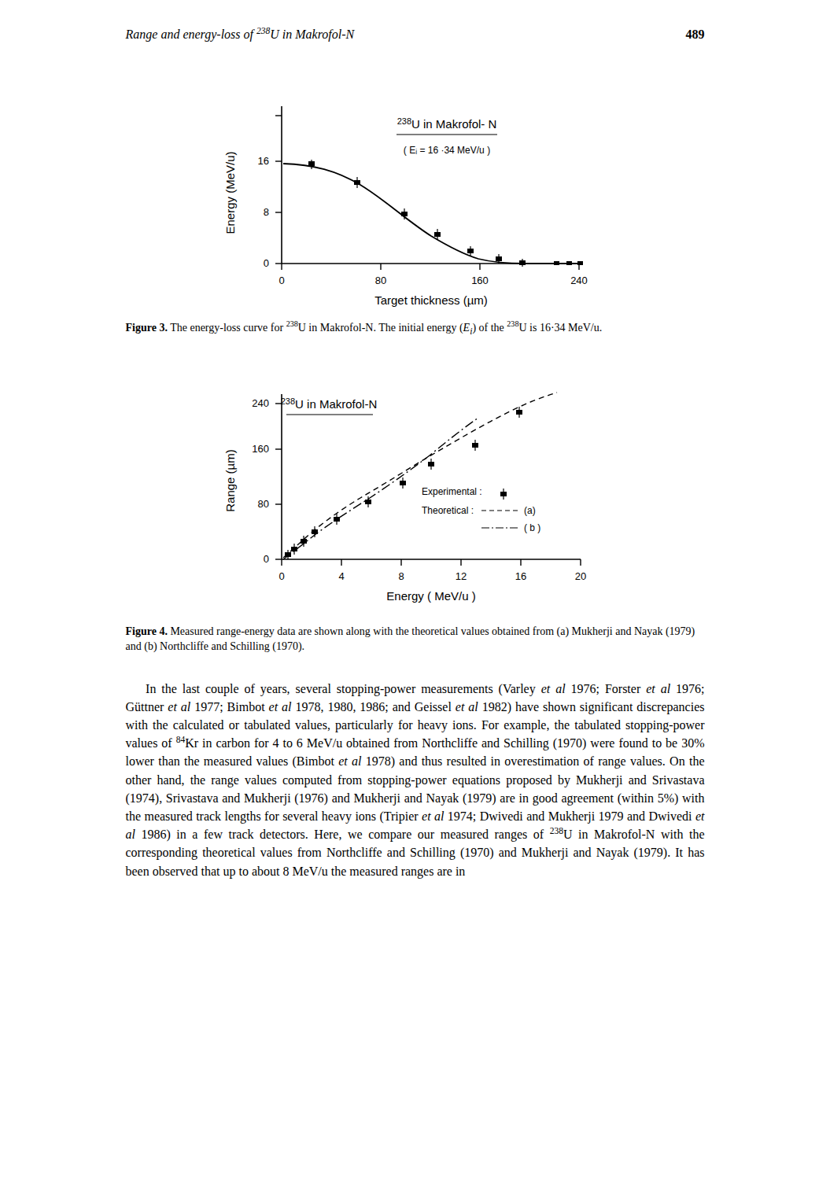Range and energy-loss of 238U in Makrofol-N 489
Energy-loss curve for 238U in Makrofol-N Energy in MeV per u on the vertical axis from 0 to 16 plotted against target thickness in micrometres from 0 to 240 on the horizontal axis. The curve starts near 16 MeV/u at zero thickness, decreases slowly, then steeply, reaching zero near 230 micrometres. 0 8 16 0 80 160 240 Energy (MeV/u) Target thickness (µm) 238U in Makrofol- N ( Eᵢ = 16 ·34 MeV/u )
Figure 3. The energy-loss curve for 238U in Makrofol-N. The initial energy (Ei) of the 238U is 16·34 MeV/u.
Measured range-energy data for 238U in Makrofol-N compared with theory Range in micrometres on the vertical axis from 0 to 240 plotted against energy in MeV per u from 0 to 20 on the horizontal axis. Experimental points rise from near the origin to about 230 micrometres at 16 MeV/u. Two theoretical curves, labelled (a) dashed and (b) dash-dot, are shown; they agree with the data up to about 8 MeV/u and diverge above it. 0 80 160 240 0 4 8 12 16 20 Range (µm) Energy ( MeV/u ) 238U in Makrofol-N Experimental : Theoretical : (a) ( b )
Figure 4. Measured range-energy data are shown along with the theoretical values obtained from (a) Mukherji and Nayak (1979) and (b) Northcliffe and Schilling (1970).
In the last couple of years, several stopping-power measurements (Varley et al 1976; Forster et al 1976; Güttner et al 1977; Bimbot et al 1978, 1980, 1986; and Geissel et al 1982) have shown significant discrepancies with the calculated or tabulated values, particularly for heavy ions. For example, the tabulated stopping-power values of 84Kr in carbon for 4 to 6 MeV/u obtained from Northcliffe and Schilling (1970) were found to be 30% lower than the measured values (Bimbot et al 1978) and thus resulted in overestimation of range values. On the other hand, the range values computed from stopping-power equations proposed by Mukherji and Srivastava (1974), Srivastava and Mukherji (1976) and Mukherji and Nayak (1979) are in good agreement (within 5%) with the measured track lengths for several heavy ions (Tripier et al 1974; Dwivedi and Mukherji 1979 and Dwivedi et al 1986) in a few track detectors. Here, we compare our measured ranges of 238U in Makrofol-N with the corresponding theoretical values from Northcliffe and Schilling (1970) and Mukherji and Nayak (1979). It has been observed that up to about 8 MeV/u the measured ranges are in